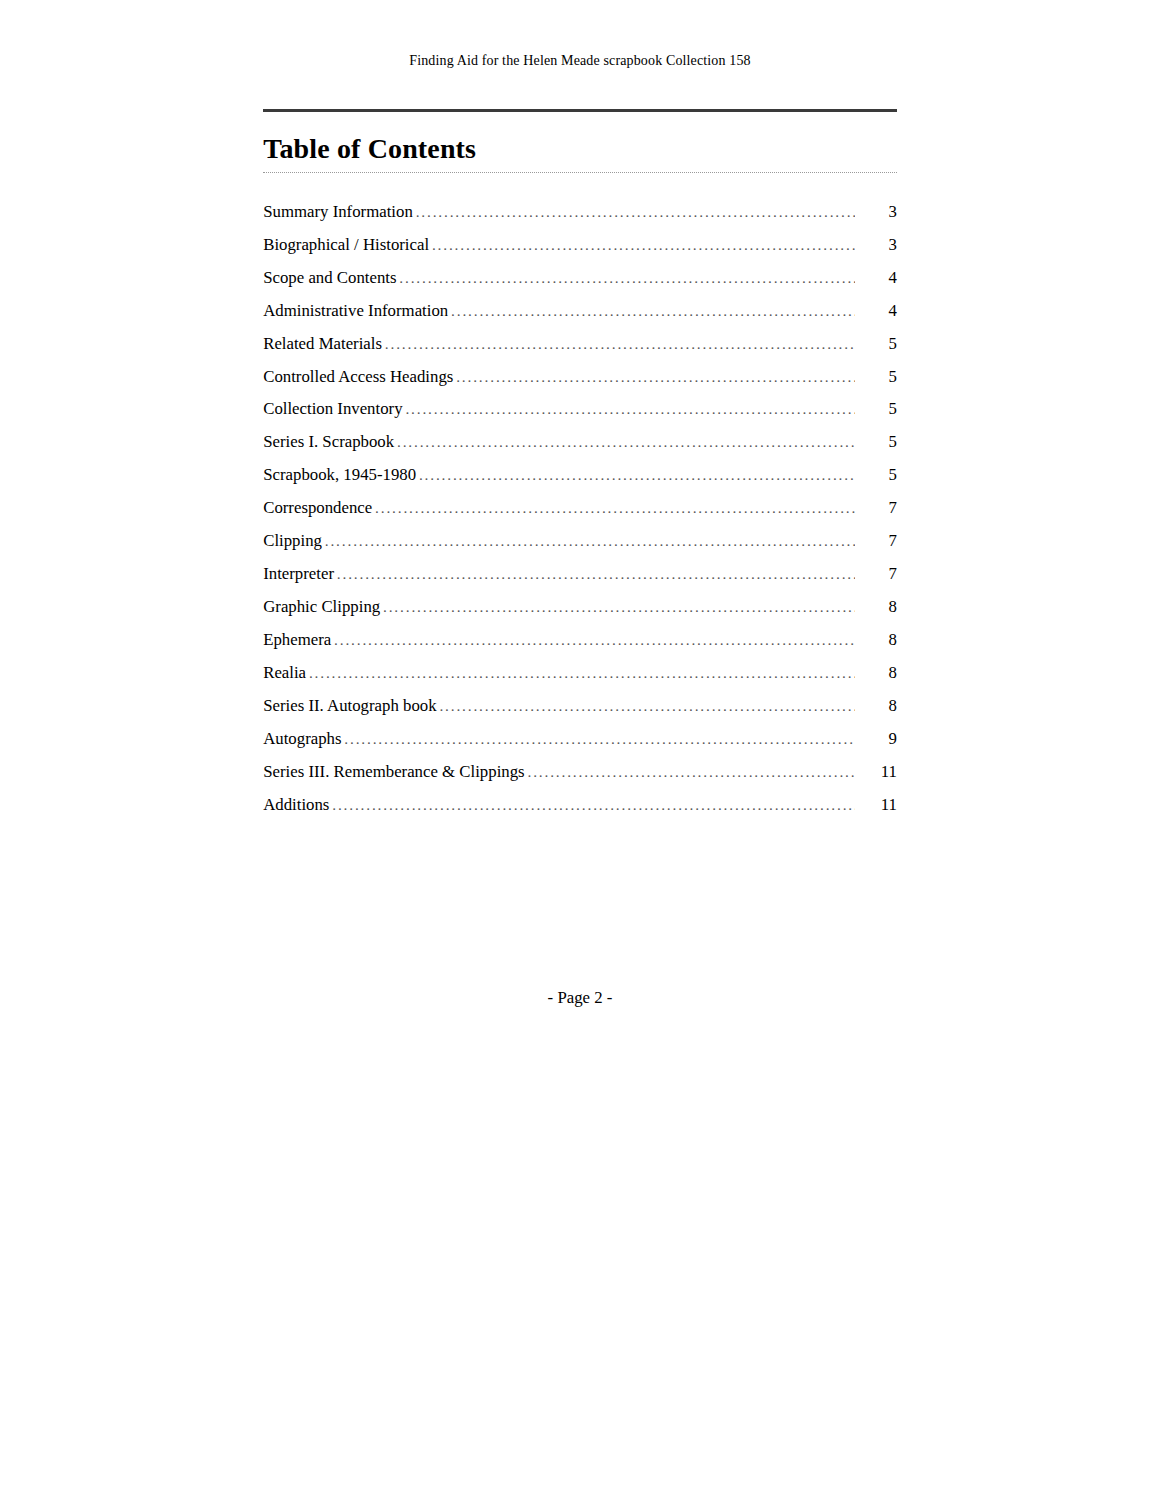Finding Aid for the Helen Meade scrapbook Collection 158
Table of Contents
Summary Information .................................................................................................................................. 3
Biographical / Historical .................................................................................................................................. 3
Scope and Contents .................................................................................................................................. 4
Administrative Information .................................................................................................................................. 4
Related Materials .................................................................................................................................. 5
Controlled Access Headings .................................................................................................................................. 5
Collection Inventory .................................................................................................................................. 5
Series I. Scrapbook .................................................................................................................................. 5
Scrapbook, 1945-1980 .................................................................................................................................. 5
Correspondence .................................................................................................................................. 7
Clipping .................................................................................................................................. 7
Interpreter .................................................................................................................................. 7
Graphic Clipping .................................................................................................................................. 8
Ephemera .................................................................................................................................. 8
Realia .................................................................................................................................. 8
Series II. Autograph book .................................................................................................................................. 8
Autographs .................................................................................................................................. 9
Series III. Rememberance & Clippings .................................................................................................................................. 11
Additions .................................................................................................................................. 11
- Page 2 -